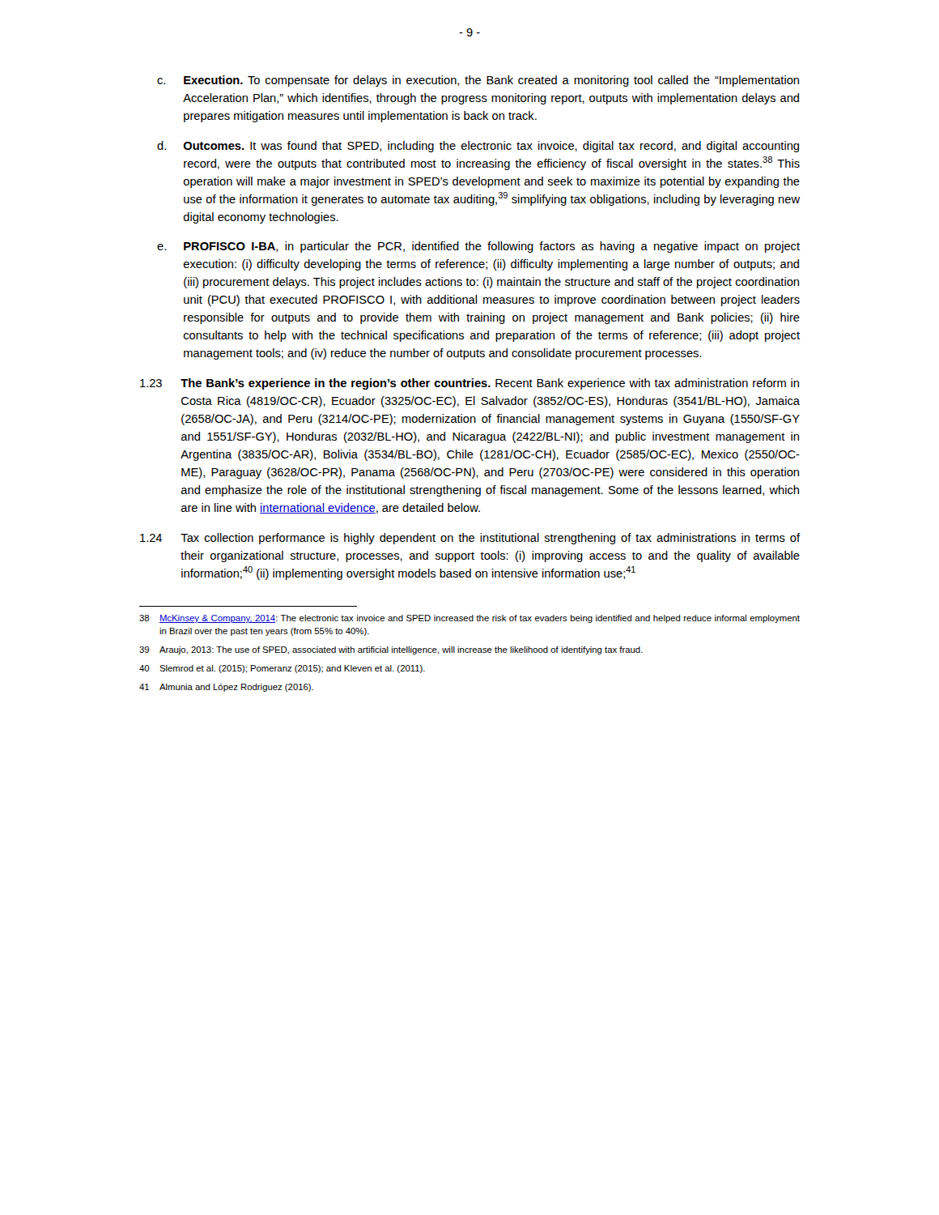- 9 -
c.
Execution. To compensate for delays in execution, the Bank created a monitoring tool called the “Implementation Acceleration Plan,” which identifies, through the progress monitoring report, outputs with implementation delays and prepares mitigation measures until implementation is back on track.
d.
Outcomes. It was found that SPED, including the electronic tax invoice, digital tax record, and digital accounting record, were the outputs that contributed most to increasing the efficiency of fiscal oversight in the states.38 This operation will make a major investment in SPED’s development and seek to maximize its potential by expanding the use of the information it generates to automate tax auditing,39 simplifying tax obligations, including by leveraging new digital economy technologies.
e.
PROFISCO I-BA, in particular the PCR, identified the following factors as having a negative impact on project execution: (i) difficulty developing the terms of reference; (ii) difficulty implementing a large number of outputs; and (iii) procurement delays. This project includes actions to: (i) maintain the structure and staff of the project coordination unit (PCU) that executed PROFISCO I, with additional measures to improve coordination between project leaders responsible for outputs and to provide them with training on project management and Bank policies; (ii) hire consultants to help with the technical specifications and preparation of the terms of reference; (iii) adopt project management tools; and (iv) reduce the number of outputs and consolidate procurement processes.
1.23
The Bank’s experience in the region’s other countries. Recent Bank experience with tax administration reform in Costa Rica (4819/OC-CR), Ecuador (3325/OC-EC), El Salvador (3852/OC-ES), Honduras (3541/BL-HO), Jamaica (2658/OC-JA), and Peru (3214/OC-PE); modernization of financial management systems in Guyana (1550/SF-GY and 1551/SF-GY), Honduras (2032/BL-HO), and Nicaragua (2422/BL-NI); and public investment management in Argentina (3835/OC-AR), Bolivia (3534/BL-BO), Chile (1281/OC-CH), Ecuador (2585/OC-EC), Mexico (2550/OC-ME), Paraguay (3628/OC-PR), Panama (2568/OC-PN), and Peru (2703/OC-PE) were considered in this operation and emphasize the role of the institutional strengthening of fiscal management. Some of the lessons learned, which are in line with international evidence, are detailed below.
1.24
Tax collection performance is highly dependent on the institutional strengthening of tax administrations in terms of their organizational structure, processes, and support tools: (i) improving access to and the quality of available information;40 (ii) implementing oversight models based on intensive information use;41
38
McKinsey & Company, 2014: The electronic tax invoice and SPED increased the risk of tax evaders being identified and helped reduce informal employment in Brazil over the past ten years (from 55% to 40%).
39
Araujo, 2013: The use of SPED, associated with artificial intelligence, will increase the likelihood of identifying tax fraud.
40
Slemrod et al. (2015); Pomeranz (2015); and Kleven et al. (2011).
41
Almunia and López Rodriguez (2016).